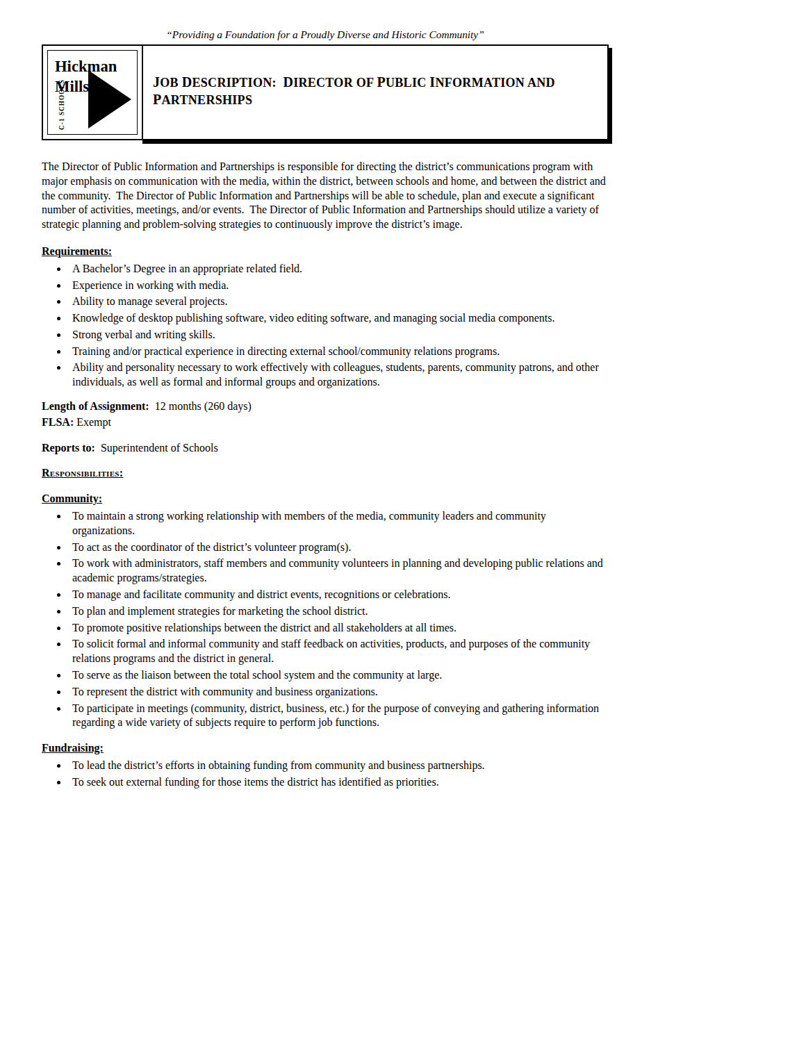“Providing a Foundation for a Proudly Diverse and Historic Community”
Hickman Mills C-1 SCHOOLS
JOB DESCRIPTION: DIRECTOR OF PUBLIC INFORMATION AND PARTNERSHIPS
The Director of Public Information and Partnerships is responsible for directing the district’s communications program with major emphasis on communication with the media, within the district, between schools and home, and between the district and the community. The Director of Public Information and Partnerships will be able to schedule, plan and execute a significant number of activities, meetings, and/or events. The Director of Public Information and Partnerships should utilize a variety of strategic planning and problem-solving strategies to continuously improve the district’s image.
Requirements:
A Bachelor’s Degree in an appropriate related field.
Experience in working with media.
Ability to manage several projects.
Knowledge of desktop publishing software, video editing software, and managing social media components.
Strong verbal and writing skills.
Training and/or practical experience in directing external school/community relations programs.
Ability and personality necessary to work effectively with colleagues, students, parents, community patrons, and other individuals, as well as formal and informal groups and organizations.
Length of Assignment: 12 months (260 days)
FLSA: Exempt
Reports to: Superintendent of Schools
Responsibilities:
Community:
To maintain a strong working relationship with members of the media, community leaders and community organizations.
To act as the coordinator of the district’s volunteer program(s).
To work with administrators, staff members and community volunteers in planning and developing public relations and academic programs/strategies.
To manage and facilitate community and district events, recognitions or celebrations.
To plan and implement strategies for marketing the school district.
To promote positive relationships between the district and all stakeholders at all times.
To solicit formal and informal community and staff feedback on activities, products, and purposes of the community relations programs and the district in general.
To serve as the liaison between the total school system and the community at large.
To represent the district with community and business organizations.
To participate in meetings (community, district, business, etc.) for the purpose of conveying and gathering information regarding a wide variety of subjects require to perform job functions.
Fundraising:
To lead the district’s efforts in obtaining funding from community and business partnerships.
To seek out external funding for those items the district has identified as priorities.